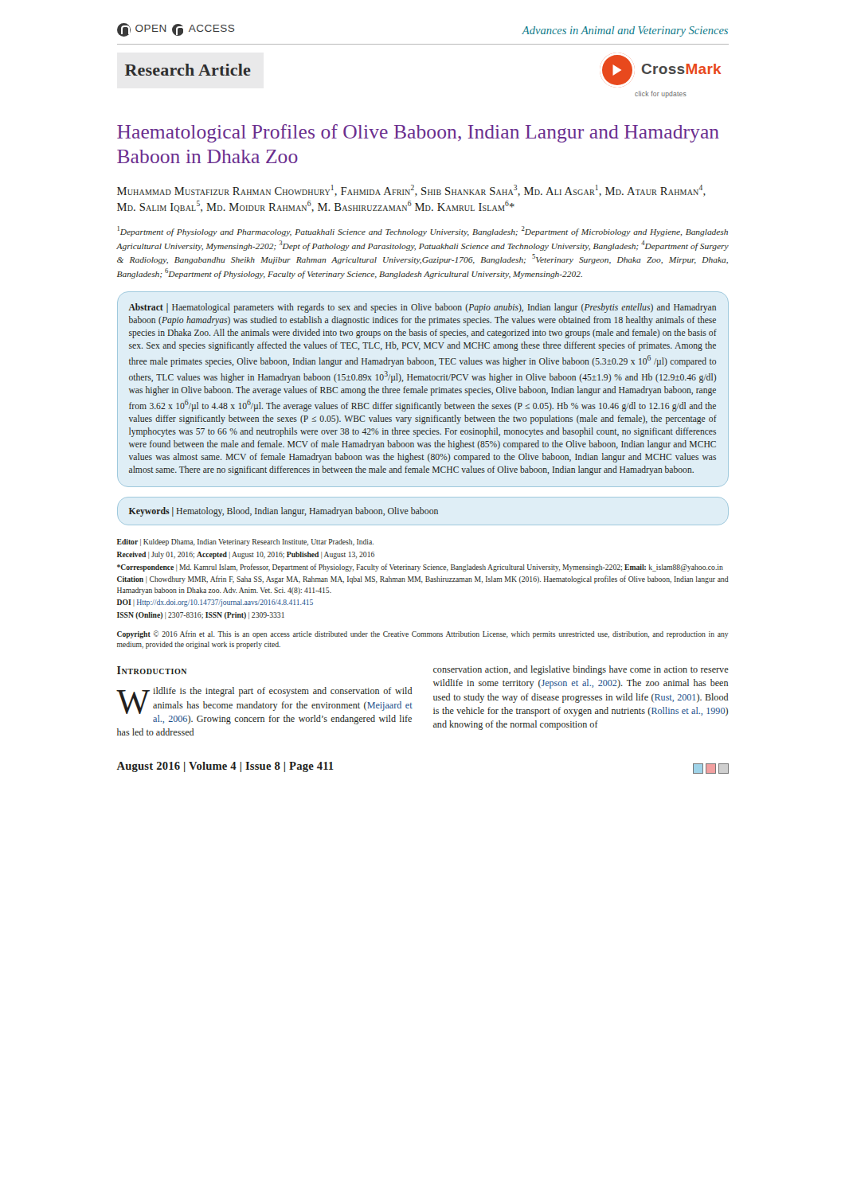OPEN ACCESS
Advances in Animal and Veterinary Sciences
Research Article
CrossMark
click for updates
Haematological Profiles of Olive Baboon, Indian Langur and Hamadryan Baboon in Dhaka Zoo
Muhammad Mustafizur Rahman Chowdhury1, Fahmida Afrin2, Shib Shankar Saha3, Md. Ali Asgar1, Md. Ataur Rahman4, Md. Salim Iqbal5, Md. Moidur Rahman6, M. Bashiruzzaman6 Md. Kamrul Islam6*
1Department of Physiology and Pharmacology, Patuakhali Science and Technology University, Bangladesh; 2Department of Microbiology and Hygiene, Bangladesh Agricultural University, Mymensingh-2202; 3Dept of Pathology and Parasitology, Patuakhali Science and Technology University, Bangladesh; 4Department of Surgery & Radiology, Bangabandhu Sheikh Mujibur Rahman Agricultural University,Gazipur-1706, Bangladesh; 5Veterinary Surgeon, Dhaka Zoo, Mirpur, Dhaka, Bangladesh; 6Department of Physiology, Faculty of Veterinary Science, Bangladesh Agricultural University, Mymensingh-2202.
Abstract | Haematological parameters with regards to sex and species in Olive baboon (Papio anubis), Indian langur (Presbytis entellus) and Hamadryan baboon (Papio hamadryas) was studied to establish a diagnostic indices for the primates species. The values were obtained from 18 healthy animals of these species in Dhaka Zoo. All the animals were divided into two groups on the basis of species, and categorized into two groups (male and female) on the basis of sex. Sex and species significantly affected the values of TEC, TLC, Hb, PCV, MCV and MCHC among these three different species of primates. Among the three male primates species, Olive baboon, Indian langur and Hamadryan baboon, TEC values was higher in Olive baboon (5.3±0.29 x 106 /µl) compared to others, TLC values was higher in Hamadryan baboon (15±0.89x 103/µl), Hematocrit/PCV was higher in Olive baboon (45±1.9) % and Hb (12.9±0.46 g/dl) was higher in Olive baboon. The average values of RBC among the three female primates species, Olive baboon, Indian langur and Hamadryan baboon, range from 3.62 x 106/µl to 4.48 x 106/µl. The average values of RBC differ significantly between the sexes (P ≤ 0.05). Hb % was 10.46 g/dl to 12.16 g/dl and the values differ significantly between the sexes (P ≤ 0.05). WBC values vary significantly between the two populations (male and female), the percentage of lymphocytes was 57 to 66 % and neutrophils were over 38 to 42% in three species. For eosinophil, monocytes and basophil count, no significant differences were found between the male and female. MCV of male Hamadryan baboon was the highest (85%) compared to the Olive baboon, Indian langur and MCHC values was almost same. MCV of female Hamadryan baboon was the highest (80%) compared to the Olive baboon, Indian langur and MCHC values was almost same. There are no significant differences in between the male and female MCHC values of Olive baboon, Indian langur and Hamadryan baboon.
Keywords | Hematology, Blood, Indian langur, Hamadryan baboon, Olive baboon
Editor | Kuldeep Dhama, Indian Veterinary Research Institute, Uttar Pradesh, India.
Received | July 01, 2016; Accepted | August 10, 2016; Published | August 13, 2016
*Correspondence | Md. Kamrul Islam, Professor, Department of Physiology, Faculty of Veterinary Science, Bangladesh Agricultural University, Mymensingh-2202; Email: k_islam88@yahoo.co.in
Citation | Chowdhury MMR, Afrin F, Saha SS, Asgar MA, Rahman MA, Iqbal MS, Rahman MM, Bashiruzzaman M, Islam MK (2016). Haematological profiles of Olive baboon, Indian langur and Hamadryan baboon in Dhaka zoo. Adv. Anim. Vet. Sci. 4(8): 411-415.
DOI | Http://dx.doi.org/10.14737/journal.aavs/2016/4.8.411.415
ISSN (Online) | 2307-8316; ISSN (Print) | 2309-3331
Copyright © 2016 Afrin et al. This is an open access article distributed under the Creative Commons Attribution License, which permits unrestricted use, distribution, and reproduction in any medium, provided the original work is properly cited.
Introduction
Wildlife is the integral part of ecosystem and conservation of wild animals has become mandatory for the environment (Meijaard et al., 2006). Growing concern for the world’s endangered wild life has led to addressed
conservation action, and legislative bindings have come in action to reserve wildlife in some territory (Jepson et al., 2002). The zoo animal has been used to study the way of disease progresses in wild life (Rust, 2001). Blood is the vehicle for the transport of oxygen and nutrients (Rollins et al., 1990) and knowing of the normal composition of
August 2016 | Volume 4 | Issue 8 | Page 411